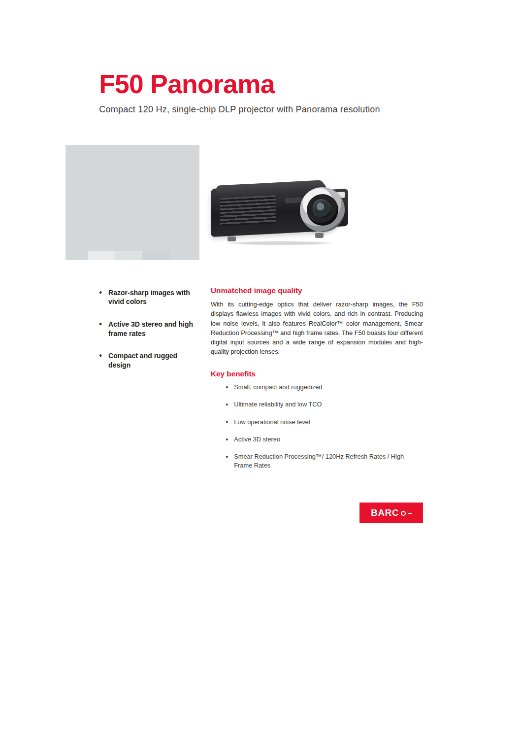F50 Panorama
Compact 120 Hz, single-chip DLP projector with Panorama resolution
Razor-sharp images with vivid colors
Active 3D stereo and high frame rates
Compact and rugged design
Unmatched image quality
With its cutting-edge optics that deliver razor-sharp images, the F50 displays flawless images with vivid colors, and rich in contrast. Producing low noise levels, it also features RealColor™ color management, Smear Reduction Processing™ and high frame rates. The F50 boasts four different digital input sources and a wide range of expansion modules and high-quality projection lenses.
Key benefits
Small, compact and ruggedized
Ultimate reliability and low TCO
Low operational noise level
Active 3D stereo
Smear Reduction Processing™/ 120Hz Refresh Rates / High Frame Rates
BARC